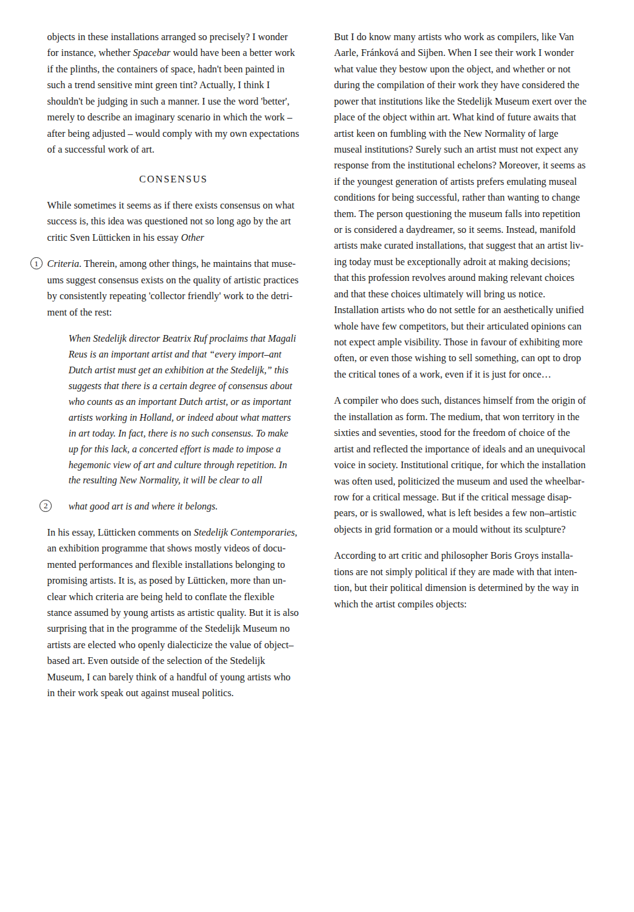objects in these installations arranged so precisely? I wonder for instance, whether Spacebar would have been a better work if the plinths, the containers of space, hadn't been painted in such a trend sensitive mint green tint? Actually, I think I shouldn't be judging in such a manner. I use the word 'better', merely to describe an imaginary scenario in which the work – after being adjusted – would comply with my own expectations of a successful work of art.
CONSENSUS
While sometimes it seems as if there exists consensus on what success is, this idea was questioned not so long ago by the art critic Sven Lütticken in his essay Other
1 Criteria. Therein, among other things, he maintains that museums suggest consensus exists on the quality of artistic practices by consistently repeating 'collector friendly' work to the detriment of the rest:
When Stedelijk director Beatrix Ruf proclaims that Magali Reus is an important artist and that “every import–ant Dutch artist must get an exhibition at the Stedelijk,” this suggests that there is a certain degree of consensus about who counts as an important Dutch artist, or as important artists working in Holland, or indeed about what matters in art today. In fact, there is no such consensus. To make up for this lack, a concerted effort is made to impose a hegemonic view of art and culture through repetition. In the resulting New Normality, it will be clear to all
2
what good art is and where it belongs.
In his essay, Lütticken comments on Stedelijk Contemporaries, an exhibition programme that shows mostly videos of documented performances and flexible installations belonging to promising artists. It is, as posed by Lütticken, more than unclear which criteria are being held to conflate the flexible stance assumed by young artists as artistic quality. But it is also surprising that in the programme of the Stedelijk Museum no artists are elected who openly dialecticize the value of object–based art. Even outside of the selection of the Stedelijk Museum, I can barely think of a handful of young artists who in their work speak out against museal politics.
But I do know many artists who work as compilers, like Van Aarle, Fránková and Sijben. When I see their work I wonder what value they bestow upon the object, and whether or not during the compilation of their work they have considered the power that institutions like the Stedelijk Museum exert over the place of the object within art. What kind of future awaits that artist keen on fumbling with the New Normality of large museal institutions? Surely such an artist must not expect any response from the institutional echelons? Moreover, it seems as if the youngest generation of artists prefers emulating museal conditions for being successful, rather than wanting to change them. The person questioning the museum falls into repetition or is considered a daydreamer, so it seems. Instead, manifold artists make curated installations, that suggest that an artist living today must be exceptionally adroit at making decisions; that this profession revolves around making relevant choices and that these choices ultimately will bring us notice. Installation artists who do not settle for an aesthetically unified whole have few competitors, but their articulated opinions can not expect ample visibility. Those in favour of exhibiting more often, or even those wishing to sell something, can opt to drop the critical tones of a work, even if it is just for once…
A compiler who does such, distances himself from the origin of the installation as form. The medium, that won territory in the sixties and seventies, stood for the freedom of choice of the artist and reflected the importance of ideals and an unequivocal voice in society. Institutional critique, for which the installation was often used, politicized the museum and used the wheelbarrow for a critical message. But if the critical message disappears, or is swallowed, what is left besides a few non–artistic objects in grid formation or a mould without its sculpture?
According to art critic and philosopher Boris Groys installations are not simply political if they are made with that intention, but their political dimension is determined by the way in which the artist compiles objects: